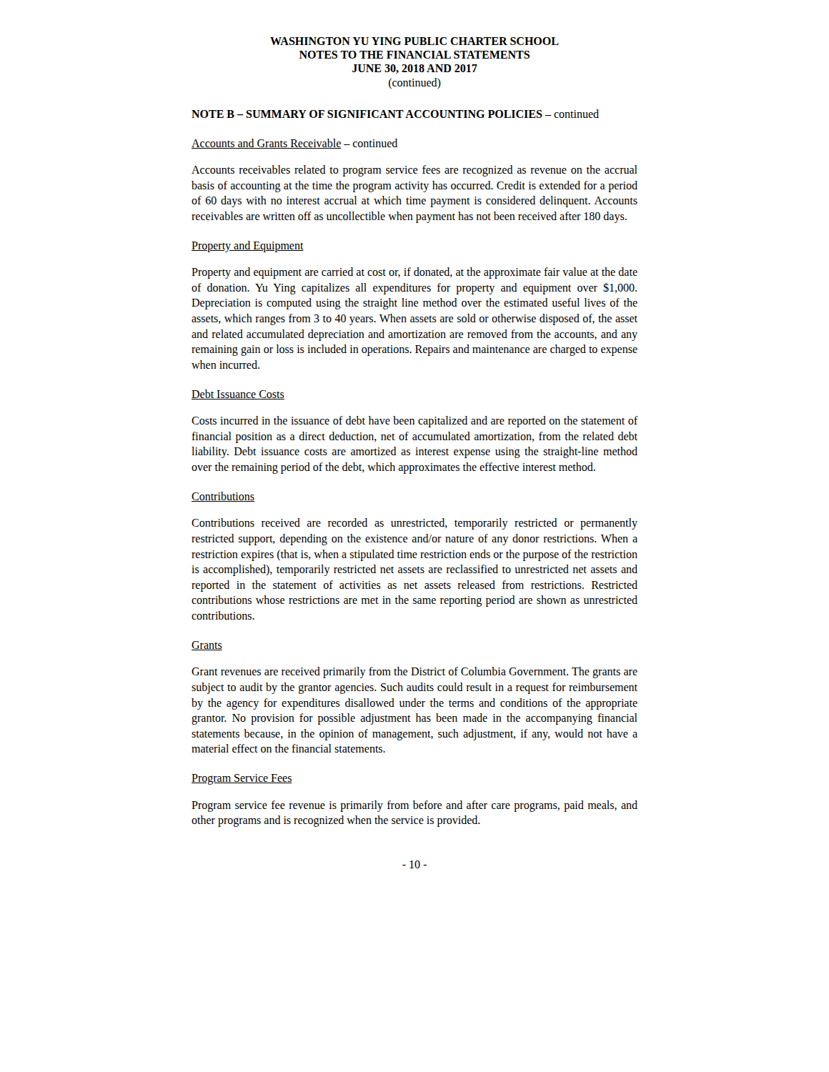WASHINGTON YU YING PUBLIC CHARTER SCHOOL
NOTES TO THE FINANCIAL STATEMENTS
JUNE 30, 2018 AND 2017
(continued)
NOTE B – SUMMARY OF SIGNIFICANT ACCOUNTING POLICIES – continued
Accounts and Grants Receivable – continued
Accounts receivables related to program service fees are recognized as revenue on the accrual basis of accounting at the time the program activity has occurred. Credit is extended for a period of 60 days with no interest accrual at which time payment is considered delinquent. Accounts receivables are written off as uncollectible when payment has not been received after 180 days.
Property and Equipment
Property and equipment are carried at cost or, if donated, at the approximate fair value at the date of donation. Yu Ying capitalizes all expenditures for property and equipment over $1,000. Depreciation is computed using the straight line method over the estimated useful lives of the assets, which ranges from 3 to 40 years. When assets are sold or otherwise disposed of, the asset and related accumulated depreciation and amortization are removed from the accounts, and any remaining gain or loss is included in operations. Repairs and maintenance are charged to expense when incurred.
Debt Issuance Costs
Costs incurred in the issuance of debt have been capitalized and are reported on the statement of financial position as a direct deduction, net of accumulated amortization, from the related debt liability. Debt issuance costs are amortized as interest expense using the straight-line method over the remaining period of the debt, which approximates the effective interest method.
Contributions
Contributions received are recorded as unrestricted, temporarily restricted or permanently restricted support, depending on the existence and/or nature of any donor restrictions. When a restriction expires (that is, when a stipulated time restriction ends or the purpose of the restriction is accomplished), temporarily restricted net assets are reclassified to unrestricted net assets and reported in the statement of activities as net assets released from restrictions. Restricted contributions whose restrictions are met in the same reporting period are shown as unrestricted contributions.
Grants
Grant revenues are received primarily from the District of Columbia Government. The grants are subject to audit by the grantor agencies. Such audits could result in a request for reimbursement by the agency for expenditures disallowed under the terms and conditions of the appropriate grantor. No provision for possible adjustment has been made in the accompanying financial statements because, in the opinion of management, such adjustment, if any, would not have a material effect on the financial statements.
Program Service Fees
Program service fee revenue is primarily from before and after care programs, paid meals, and other programs and is recognized when the service is provided.
- 10 -